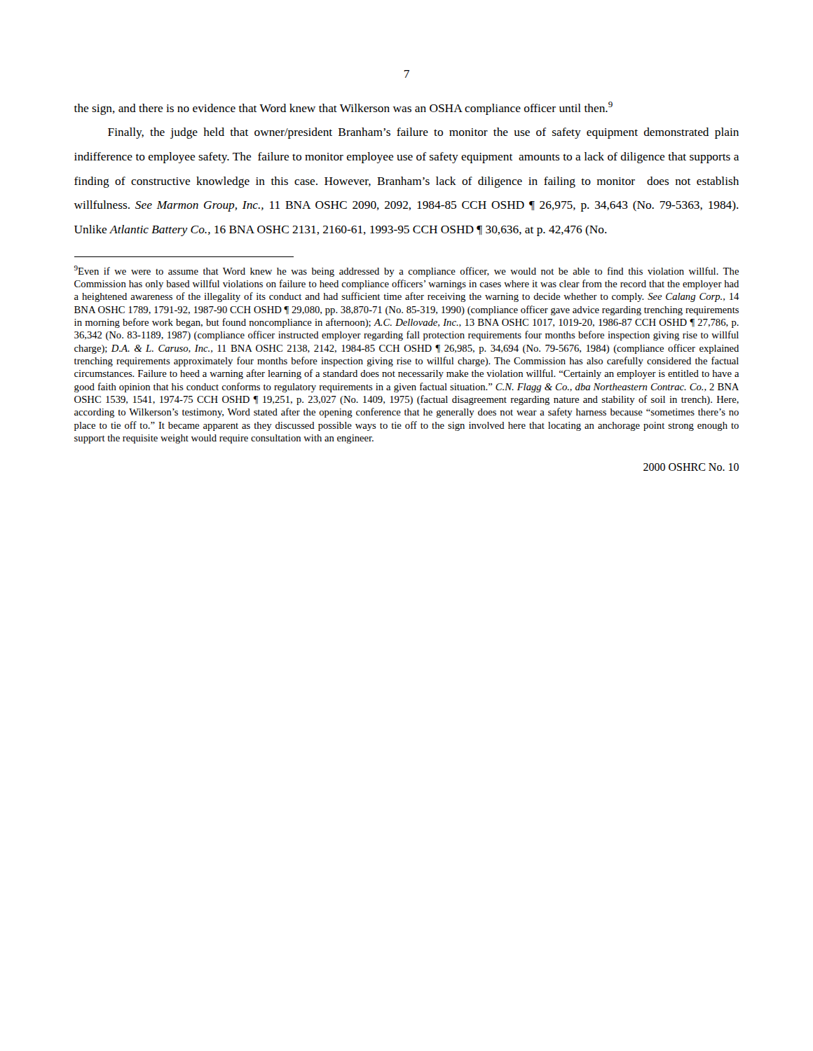7
the sign, and there is no evidence that Word knew that Wilkerson was an OSHA compliance officer until then.9
Finally, the judge held that owner/president Branham’s failure to monitor the use of safety equipment demonstrated plain indifference to employee safety. The failure to monitor employee use of safety equipment amounts to a lack of diligence that supports a finding of constructive knowledge in this case. However, Branham’s lack of diligence in failing to monitor does not establish willfulness. See Marmon Group, Inc., 11 BNA OSHC 2090, 2092, 1984-85 CCH OSHD ¶ 26,975, p. 34,643 (No. 79-5363, 1984). Unlike Atlantic Battery Co., 16 BNA OSHC 2131, 2160-61, 1993-95 CCH OSHD ¶ 30,636, at p. 42,476 (No.
9Even if we were to assume that Word knew he was being addressed by a compliance officer, we would not be able to find this violation willful. The Commission has only based willful violations on failure to heed compliance officers’ warnings in cases where it was clear from the record that the employer had a heightened awareness of the illegality of its conduct and had sufficient time after receiving the warning to decide whether to comply. See Calang Corp., 14 BNA OSHC 1789, 1791-92, 1987-90 CCH OSHD ¶ 29,080, pp. 38,870-71 (No. 85-319, 1990) (compliance officer gave advice regarding trenching requirements in morning before work began, but found noncompliance in afternoon); A.C. Dellovade, Inc., 13 BNA OSHC 1017, 1019-20, 1986-87 CCH OSHD ¶ 27,786, p. 36,342 (No. 83-1189, 1987) (compliance officer instructed employer regarding fall protection requirements four months before inspection giving rise to willful charge); D.A. & L. Caruso, Inc., 11 BNA OSHC 2138, 2142, 1984-85 CCH OSHD ¶ 26,985, p. 34,694 (No. 79-5676, 1984) (compliance officer explained trenching requirements approximately four months before inspection giving rise to willful charge). The Commission has also carefully considered the factual circumstances. Failure to heed a warning after learning of a standard does not necessarily make the violation willful. “Certainly an employer is entitled to have a good faith opinion that his conduct conforms to regulatory requirements in a given factual situation.” C.N. Flagg & Co., dba Northeastern Contrac. Co., 2 BNA OSHC 1539, 1541, 1974-75 CCH OSHD ¶ 19,251, p. 23,027 (No. 1409, 1975) (factual disagreement regarding nature and stability of soil in trench). Here, according to Wilkerson’s testimony, Word stated after the opening conference that he generally does not wear a safety harness because “sometimes there’s no place to tie off to.” It became apparent as they discussed possible ways to tie off to the sign involved here that locating an anchorage point strong enough to support the requisite weight would require consultation with an engineer.
2000 OSHRC No. 10